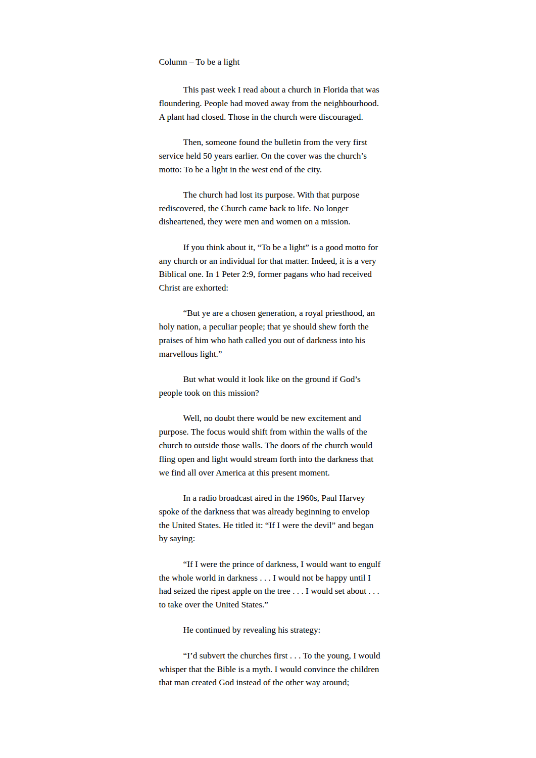Column – To be a light
This past week I read about a church in Florida that was floundering. People had moved away from the neighbourhood. A plant had closed. Those in the church were discouraged.
Then, someone found the bulletin from the very first service held 50 years earlier. On the cover was the church’s motto: To be a light in the west end of the city.
The church had lost its purpose. With that purpose rediscovered, the Church came back to life. No longer disheartened, they were men and women on a mission.
If you think about it, “To be a light” is a good motto for any church or an individual for that matter. Indeed, it is a very Biblical one. In 1 Peter 2:9, former pagans who had received Christ are exhorted:
“But ye are a chosen generation, a royal priesthood, an holy nation, a peculiar people; that ye should shew forth the praises of him who hath called you out of darkness into his marvellous light.”
But what would it look like on the ground if God’s people took on this mission?
Well, no doubt there would be new excitement and purpose. The focus would shift from within the walls of the church to outside those walls. The doors of the church would fling open and light would stream forth into the darkness that we find all over America at this present moment.
In a radio broadcast aired in the 1960s, Paul Harvey spoke of the darkness that was already beginning to envelop the United States. He titled it: “If I were the devil” and began by saying:
“If I were the prince of darkness, I would want to engulf the whole world in darkness . . . I would not be happy until I had seized the ripest apple on the tree . . . I would set about . . . to take over the United States.”
He continued by revealing his strategy:
“I’d subvert the churches first . . . To the young, I would whisper that the Bible is a myth. I would convince the children that man created God instead of the other way around;